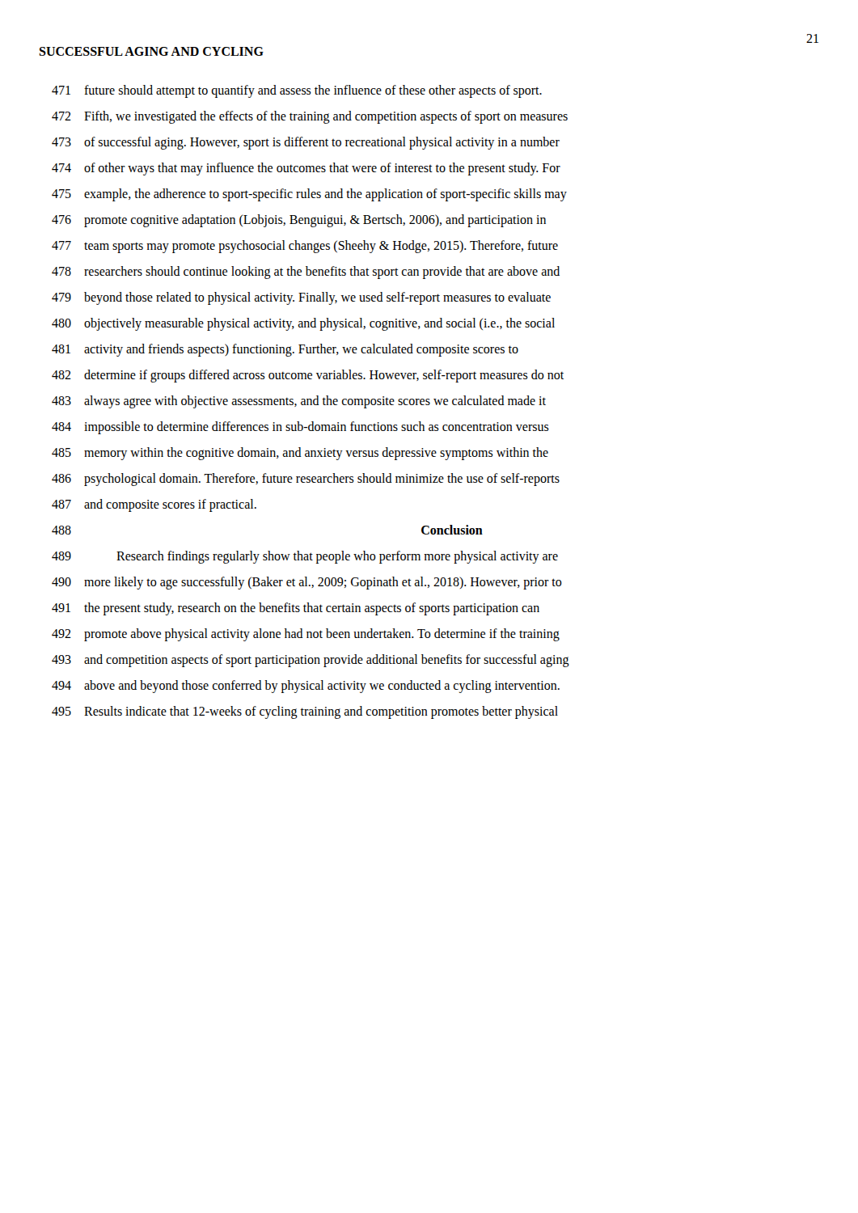21
Successful Aging and Cycling
471future should attempt to quantify and assess the influence of these other aspects of sport.
472 Fifth, we investigated the effects of the training and competition aspects of sport on measures
473of successful aging. However, sport is different to recreational physical activity in a number
474of other ways that may influence the outcomes that were of interest to the present study. For
475example, the adherence to sport-specific rules and the application of sport-specific skills may
476promote cognitive adaptation (Lobjois, Benguigui, & Bertsch, 2006), and participation in
477team sports may promote psychosocial changes (Sheehy & Hodge, 2015). Therefore, future
478researchers should continue looking at the benefits that sport can provide that are above and
479beyond those related to physical activity. Finally, we used self-report measures to evaluate
480objectively measurable physical activity, and physical, cognitive, and social (i.e., the social
481activity and friends aspects) functioning. Further, we calculated composite scores to
482determine if groups differed across outcome variables. However, self-report measures do not
483always agree with objective assessments, and the composite scores we calculated made it
484impossible to determine differences in sub-domain functions such as concentration versus
485memory within the cognitive domain, and anxiety versus depressive symptoms within the
486psychological domain. Therefore, future researchers should minimize the use of self-reports
487and composite scores if practical.
488 Conclusion
489 Research findings regularly show that people who perform more physical activity are
490more likely to age successfully (Baker et al., 2009; Gopinath et al., 2018). However, prior to
491the present study, research on the benefits that certain aspects of sports participation can
492promote above physical activity alone had not been undertaken. To determine if the training
493and competition aspects of sport participation provide additional benefits for successful aging
494above and beyond those conferred by physical activity we conducted a cycling intervention.
495 Results indicate that 12-weeks of cycling training and competition promotes better physical